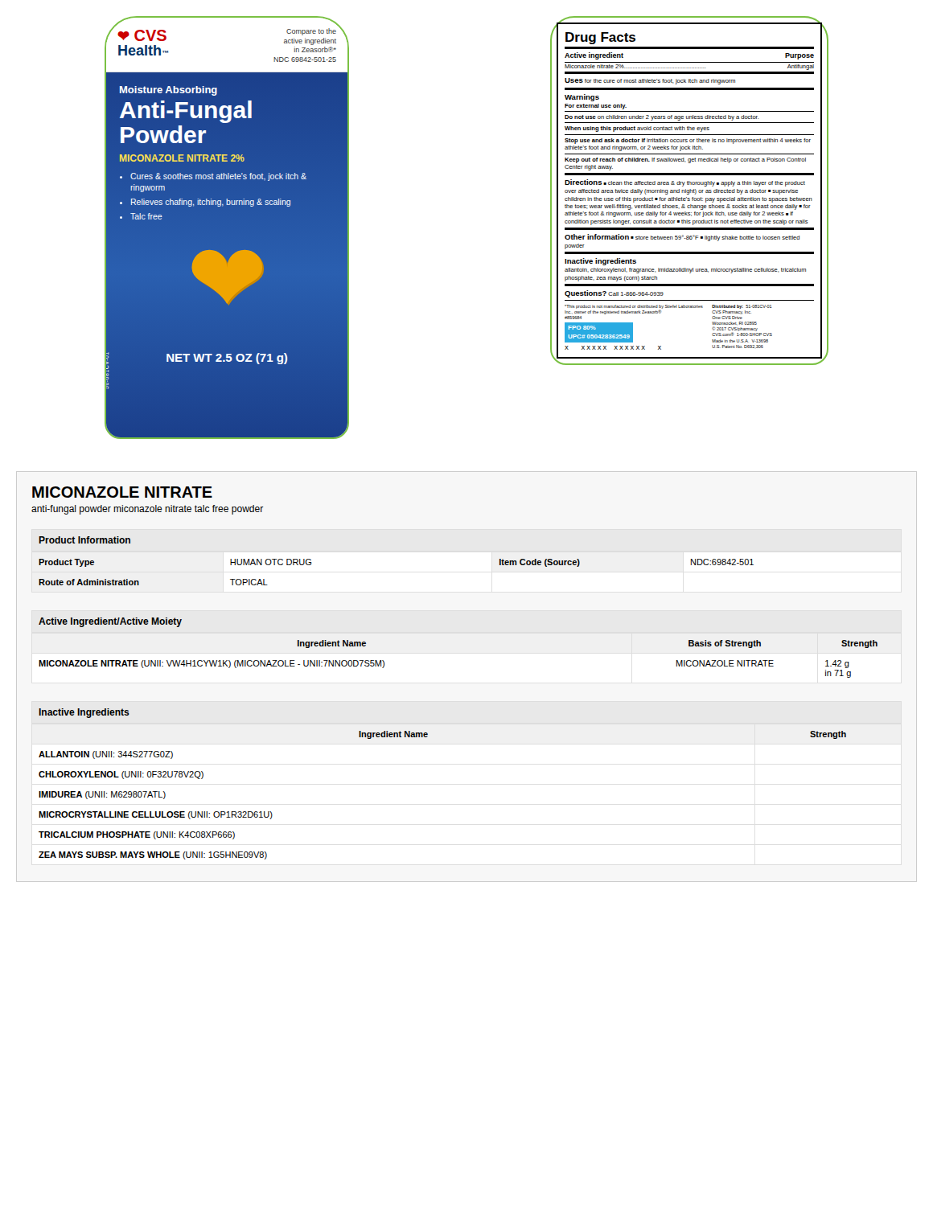❤ CVS Health™
Compare to the
active ingredient
in Zeasorb®*
NDC 69842-501-25
Moisture Absorbing
Anti-Fungal
Powder
MICONAZOLE NITRATE 2%
Cures & soothes most athlete's foot, jock itch & ringworm
Relieves chafing, itching, burning & scaling
Talc free
❤
NET WT 2.5 OZ (71 g)
50-081CV-01
Drug Facts
Active ingredient Purpose
Miconazole nitrate 2%................................................. Antifungal
Uses for the cure of most athlete's foot, jock itch and ringworm
Warnings
For external use only.
Do not use on children under 2 years of age unless directed by a doctor.
When using this product avoid contact with the eyes
Stop use and ask a doctor if irritation occurs or there is no improvement within 4 weeks for athlete's foot and ringworm, or 2 weeks for jock itch.
Keep out of reach of children. If swallowed, get medical help or contact a Poison Control Center right away.
Directions clean the affected area & dry thoroughly apply a thin layer of the product over affected area twice daily (morning and night) or as directed by a doctor supervise children in the use of this product for athlete's foot: pay special attention to spaces between the toes; wear well-fitting, ventilated shoes, & change shoes & socks at least once daily for athlete's foot & ringworm, use daily for 4 weeks; for jock itch, use daily for 2 weeks if condition persists longer, consult a doctor this product is not effective on the scalp or nails
Other information store between 59°-86°F lightly shake bottle to loosen settled powder
Inactive ingredients
allantoin, chloroxylenol, fragrance, imidazolidinyl urea, microcrystalline cellulose, tricalcium phosphate, zea mays (corn) starch
Questions? Call 1-866-964-0939
*This product is not manufactured or distributed by Stiefel Laboratories Inc., owner of the registered trademark Zeasorb®
#859684
FPO 80%
UPC# 050428362549
X XXXXX XXXXXX X
Distributed by: 51-081CV-01
CVS Pharmacy, Inc.
One CVS Drive
Woonsocket, RI 02895
© 2017 CVS/pharmacy
CVS.com® 1-800-SHOP CVS
Made in the U.S.A. V-13698
U.S. Patent No. D692,306
MICONAZOLE NITRATE
anti-fungal powder miconazole nitrate talc free powder
Product Information
| Product Type | HUMAN OTC DRUG | Item Code (Source) | NDC:69842-501 |
| Route of Administration | TOPICAL | | |
Active Ingredient/Active Moiety
| Ingredient Name | Basis of Strength | Strength |
| --- | --- | --- |
| MICONAZOLE NITRATE (UNII: VW4H1CYW1K) (MICONAZOLE - UNII:7NNO0D7S5M) | MICONAZOLE NITRATE | 1.42 g in 71 g |
Inactive Ingredients
| Ingredient Name | Strength |
| --- | --- |
| ALLANTOIN (UNII: 344S277G0Z) | |
| CHLOROXYLENOL (UNII: 0F32U78V2Q) | |
| IMIDUREA (UNII: M629807ATL) | |
| MICROCRYSTALLINE CELLULOSE (UNII: OP1R32D61U) | |
| TRICALCIUM PHOSPHATE (UNII: K4C08XP666) | |
| ZEA MAYS SUBSP. MAYS WHOLE (UNII: 1G5HNE09V8) | |